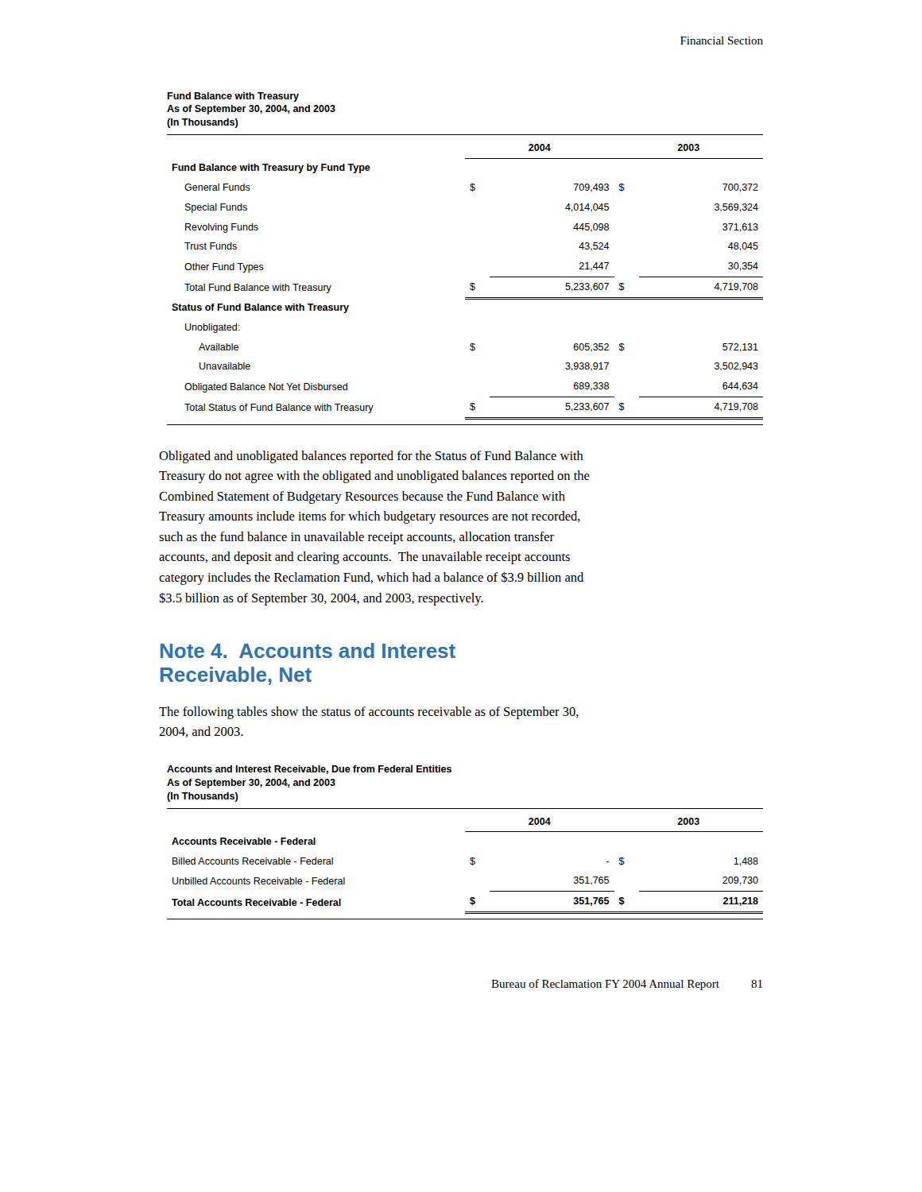Financial Section
Fund Balance with Treasury As of September 30, 2004, and 2003 (In Thousands)
| | 2004 | 2003 |
| Fund Balance with Treasury by Fund Type | | | | |
| General Funds | $ | 709,493 | $ | 700,372 |
| Special Funds | | 4,014,045 | | 3,569,324 |
| Revolving Funds | | 445,098 | | 371,613 |
| Trust Funds | | 43,524 | | 48,045 |
| Other Fund Types | | 21,447 | | 30,354 |
| Total Fund Balance with Treasury | $ | 5,233,607 | $ | 4,719,708 |
| Status of Fund Balance with Treasury | | | | |
| Unobligated: | | | | |
| Available | $ | 605,352 | $ | 572,131 |
| Unavailable | | 3,938,917 | | 3,502,943 |
| Obligated Balance Not Yet Disbursed | | 689,338 | | 644,634 |
| Total Status of Fund Balance with Treasury | $ | 5,233,607 | $ | 4,719,708 |
Obligated and unobligated balances reported for the Status of Fund Balance with Treasury do not agree with the obligated and unobligated balances reported on the Combined Statement of Budgetary Resources because the Fund Balance with Treasury amounts include items for which budgetary resources are not recorded, such as the fund balance in unavailable receipt accounts, allocation transfer accounts, and deposit and clearing accounts. The unavailable receipt accounts category includes the Reclamation Fund, which had a balance of $3.9 billion and $3.5 billion as of September 30, 2004, and 2003, respectively.
Note 4. Accounts and Interest
Receivable, Net
The following tables show the status of accounts receivable as of September 30, 2004, and 2003.
Accounts and Interest Receivable, Due from Federal Entities As of September 30, 2004, and 2003 (In Thousands)
| | 2004 | 2003 |
| Accounts Receivable - Federal | | | | |
| Billed Accounts Receivable - Federal | $ | - | $ | 1,488 |
| Unbilled Accounts Receivable - Federal | | 351,765 | | 209,730 |
| Total Accounts Receivable - Federal | $ | 351,765 | $ | 211,218 |
Bureau of Reclamation FY 2004 Annual Report81